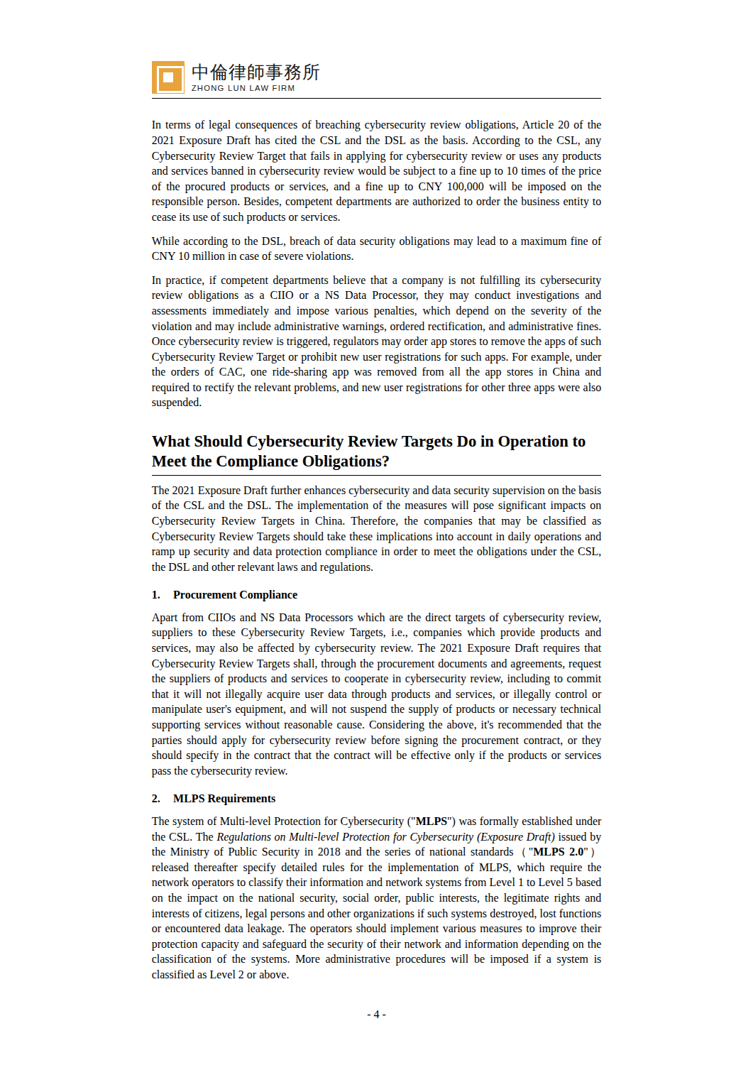中倫律師事務所
ZHONG LUN LAW FIRM
In terms of legal consequences of breaching cybersecurity review obligations, Article 20 of the 2021 Exposure Draft has cited the CSL and the DSL as the basis. According to the CSL, any Cybersecurity Review Target that fails in applying for cybersecurity review or uses any products and services banned in cybersecurity review would be subject to a fine up to 10 times of the price of the procured products or services, and a fine up to CNY 100,000 will be imposed on the responsible person. Besides, competent departments are authorized to order the business entity to cease its use of such products or services.
While according to the DSL, breach of data security obligations may lead to a maximum fine of CNY 10 million in case of severe violations.
In practice, if competent departments believe that a company is not fulfilling its cybersecurity review obligations as a CIIO or a NS Data Processor, they may conduct investigations and assessments immediately and impose various penalties, which depend on the severity of the violation and may include administrative warnings, ordered rectification, and administrative fines. Once cybersecurity review is triggered, regulators may order app stores to remove the apps of such Cybersecurity Review Target or prohibit new user registrations for such apps. For example, under the orders of CAC, one ride-sharing app was removed from all the app stores in China and required to rectify the relevant problems, and new user registrations for other three apps were also suspended.
What Should Cybersecurity Review Targets Do in Operation to Meet the Compliance Obligations?
The 2021 Exposure Draft further enhances cybersecurity and data security supervision on the basis of the CSL and the DSL. The implementation of the measures will pose significant impacts on Cybersecurity Review Targets in China. Therefore, the companies that may be classified as Cybersecurity Review Targets should take these implications into account in daily operations and ramp up security and data protection compliance in order to meet the obligations under the CSL, the DSL and other relevant laws and regulations.
1. Procurement Compliance
Apart from CIIOs and NS Data Processors which are the direct targets of cybersecurity review, suppliers to these Cybersecurity Review Targets, i.e., companies which provide products and services, may also be affected by cybersecurity review. The 2021 Exposure Draft requires that Cybersecurity Review Targets shall, through the procurement documents and agreements, request the suppliers of products and services to cooperate in cybersecurity review, including to commit that it will not illegally acquire user data through products and services, or illegally control or manipulate user's equipment, and will not suspend the supply of products or necessary technical supporting services without reasonable cause. Considering the above, it's recommended that the parties should apply for cybersecurity review before signing the procurement contract, or they should specify in the contract that the contract will be effective only if the products or services pass the cybersecurity review.
2. MLPS Requirements
The system of Multi-level Protection for Cybersecurity ("MLPS") was formally established under the CSL. The Regulations on Multi-level Protection for Cybersecurity (Exposure Draft) issued by the Ministry of Public Security in 2018 and the series of national standards（"MLPS 2.0"）released thereafter specify detailed rules for the implementation of MLPS, which require the network operators to classify their information and network systems from Level 1 to Level 5 based on the impact on the national security, social order, public interests, the legitimate rights and interests of citizens, legal persons and other organizations if such systems destroyed, lost functions or encountered data leakage. The operators should implement various measures to improve their protection capacity and safeguard the security of their network and information depending on the classification of the systems. More administrative procedures will be imposed if a system is classified as Level 2 or above.
- 4 -